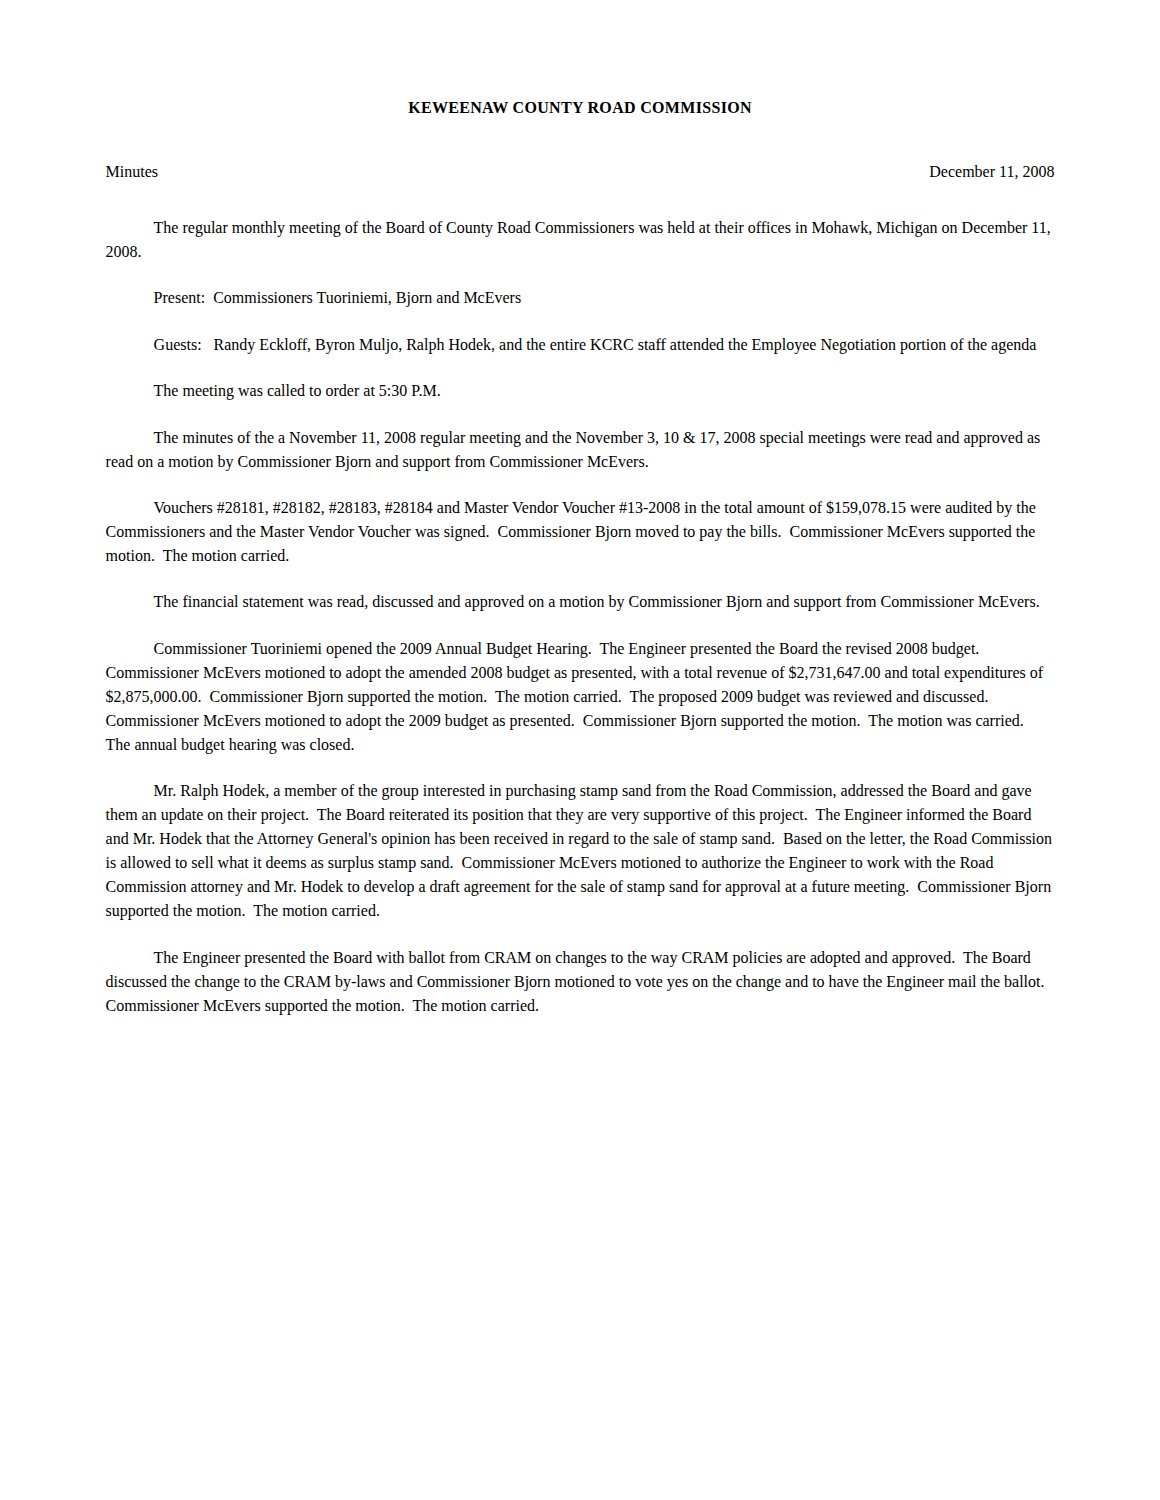KEWEENAW COUNTY ROAD COMMISSION
Minutes December 11, 2008
The regular monthly meeting of the Board of County Road Commissioners was held at their offices in Mohawk, Michigan on December 11, 2008.
Present: Commissioners Tuoriniemi, Bjorn and McEvers
Guests: Randy Eckloff, Byron Muljo, Ralph Hodek, and the entire KCRC staff attended the Employee Negotiation portion of the agenda
The meeting was called to order at 5:30 P.M.
The minutes of the a November 11, 2008 regular meeting and the November 3, 10 & 17, 2008 special meetings were read and approved as read on a motion by Commissioner Bjorn and support from Commissioner McEvers.
Vouchers #28181, #28182, #28183, #28184 and Master Vendor Voucher #13-2008 in the total amount of $159,078.15 were audited by the Commissioners and the Master Vendor Voucher was signed. Commissioner Bjorn moved to pay the bills. Commissioner McEvers supported the motion. The motion carried.
The financial statement was read, discussed and approved on a motion by Commissioner Bjorn and support from Commissioner McEvers.
Commissioner Tuoriniemi opened the 2009 Annual Budget Hearing. The Engineer presented the Board the revised 2008 budget. Commissioner McEvers motioned to adopt the amended 2008 budget as presented, with a total revenue of $2,731,647.00 and total expenditures of $2,875,000.00. Commissioner Bjorn supported the motion. The motion carried. The proposed 2009 budget was reviewed and discussed. Commissioner McEvers motioned to adopt the 2009 budget as presented. Commissioner Bjorn supported the motion. The motion was carried. The annual budget hearing was closed.
Mr. Ralph Hodek, a member of the group interested in purchasing stamp sand from the Road Commission, addressed the Board and gave them an update on their project. The Board reiterated its position that they are very supportive of this project. The Engineer informed the Board and Mr. Hodek that the Attorney General's opinion has been received in regard to the sale of stamp sand. Based on the letter, the Road Commission is allowed to sell what it deems as surplus stamp sand. Commissioner McEvers motioned to authorize the Engineer to work with the Road Commission attorney and Mr. Hodek to develop a draft agreement for the sale of stamp sand for approval at a future meeting. Commissioner Bjorn supported the motion. The motion carried.
The Engineer presented the Board with ballot from CRAM on changes to the way CRAM policies are adopted and approved. The Board discussed the change to the CRAM by-laws and Commissioner Bjorn motioned to vote yes on the change and to have the Engineer mail the ballot. Commissioner McEvers supported the motion. The motion carried.